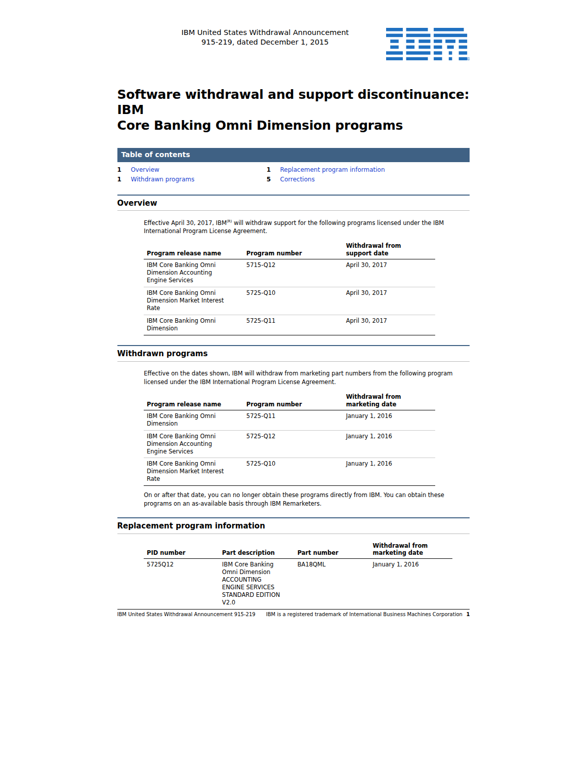IBM United States Withdrawal Announcement
915-219, dated December 1, 2015
R
Software withdrawal and support discontinuance: IBM
Core Banking Omni Dimension programs
Table of contents
| 1 | Overview | 1 | Replacement program information |
| 1 | Withdrawn programs | 5 | Corrections |
Overview
Effective April 30, 2017, IBM(R) will withdraw support for the following programs licensed under the IBM International Program License Agreement.
| Program release name | Program number | Withdrawal from support date |
| --- | --- | --- |
| IBM Core Banking Omni Dimension Accounting Engine Services | 5715-Q12 | April 30, 2017 |
| IBM Core Banking Omni Dimension Market Interest Rate | 5725-Q10 | April 30, 2017 |
| IBM Core Banking Omni Dimension | 5725-Q11 | April 30, 2017 |
Withdrawn programs
Effective on the dates shown, IBM will withdraw from marketing part numbers from the following program licensed under the IBM International Program License Agreement.
| Program release name | Program number | Withdrawal from marketing date |
| --- | --- | --- |
| IBM Core Banking Omni Dimension | 5725-Q11 | January 1, 2016 |
| IBM Core Banking Omni Dimension Accounting Engine Services | 5725-Q12 | January 1, 2016 |
| IBM Core Banking Omni Dimension Market Interest Rate | 5725-Q10 | January 1, 2016 |
On or after that date, you can no longer obtain these programs directly from IBM. You can obtain these programs on an as-available basis through IBM Remarketers.
Replacement program information
| PID number | Part description | Part number | Withdrawal from marketing date |
| --- | --- | --- | --- |
| 5725Q12 | IBM Core Banking Omni Dimension ACCOUNTING ENGINE SERVICES STANDARD EDITION V2.0 | BA18QML | January 1, 2016 |
IBM United States Withdrawal Announcement 915-219IBM is a registered trademark of International Business Machines Corporation
1